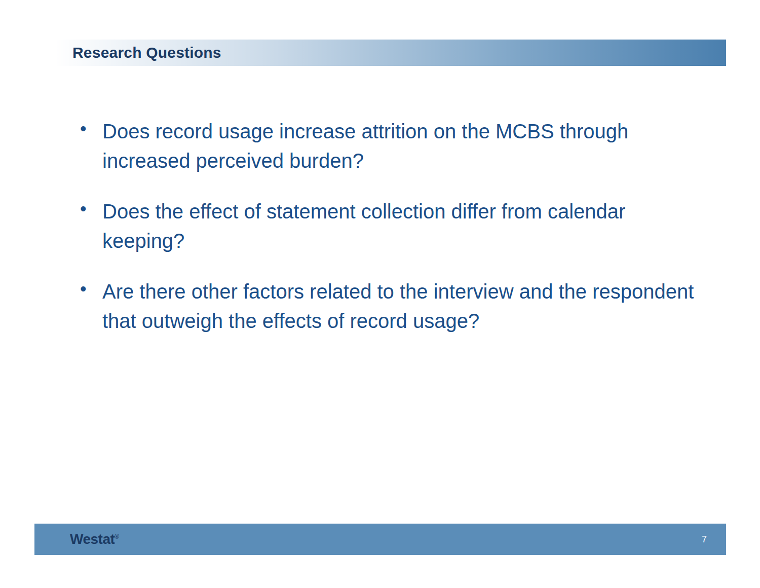Research Questions
Does record usage increase attrition on the MCBS through increased perceived burden?
Does the effect of statement collection differ from calendar keeping?
Are there other factors related to the interview and the respondent that outweigh the effects of record usage?
Westat®
7